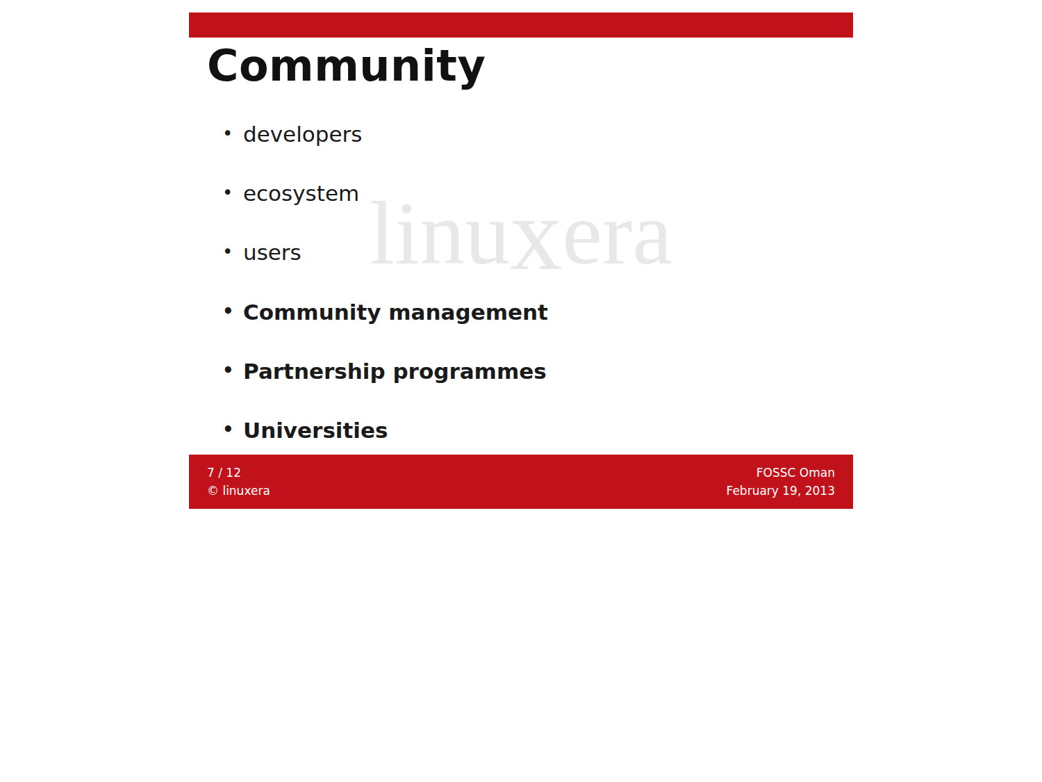Community
linuxera
developers
ecosystem
users
Community management
Partnership programmes
Universities
7 / 12
© linuxera
FOSSC Oman
February 19, 2013